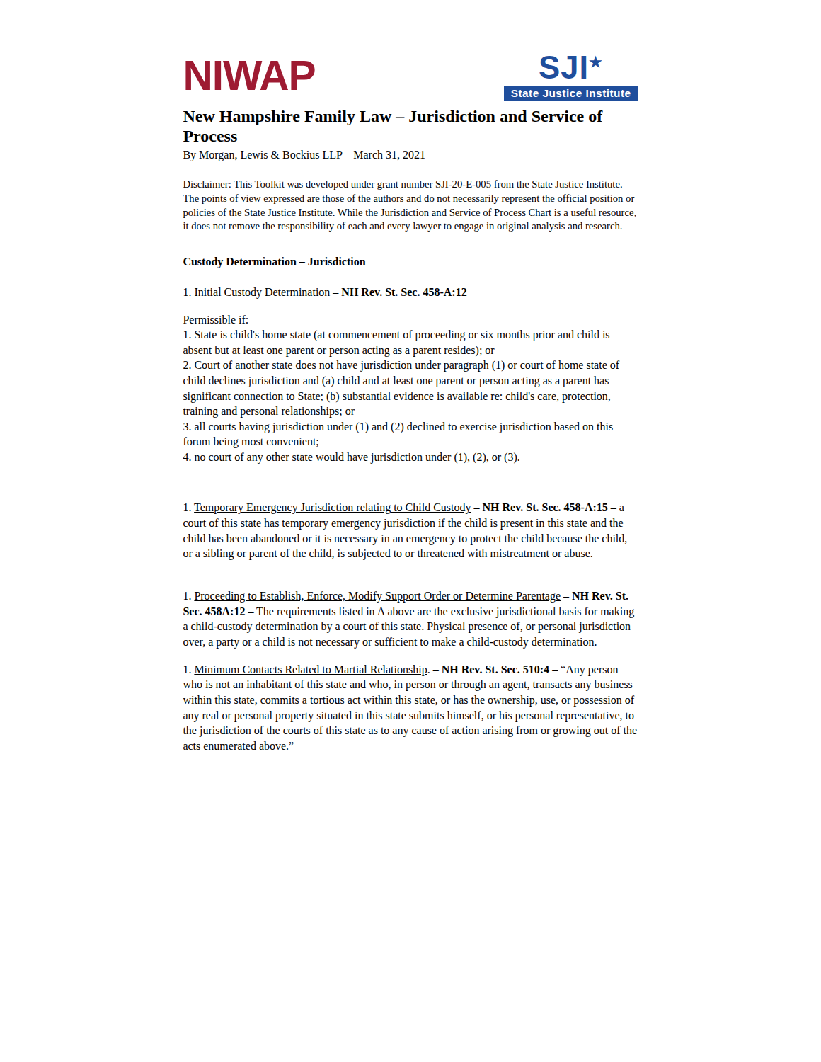NIWAP
SJI★
State Justice Institute
New Hampshire Family Law – Jurisdiction and Service of
Process
By Morgan, Lewis & Bockius LLP – March 31, 2021
Disclaimer: This Toolkit was developed under grant number SJI-20-E-005 from the State Justice Institute. The points of view expressed are those of the authors and do not necessarily represent the official position or policies of the State Justice Institute. While the Jurisdiction and Service of Process Chart is a useful resource, it does not remove the responsibility of each and every lawyer to engage in original analysis and research.
Custody Determination – Jurisdiction
1. Initial Custody Determination – NH Rev. St. Sec. 458-A:12
Permissible if:
1. State is child's home state (at commencement of proceeding or six months prior and child is absent but at least one parent or person acting as a parent resides); or
2. Court of another state does not have jurisdiction under paragraph (1) or court of home state of child declines jurisdiction and (a) child and at least one parent or person acting as a parent has significant connection to State; (b) substantial evidence is available re: child's care, protection, training and personal relationships; or
3. all courts having jurisdiction under (1) and (2) declined to exercise jurisdiction based on this forum being most convenient;
4. no court of any other state would have jurisdiction under (1), (2), or (3).
1. Temporary Emergency Jurisdiction relating to Child Custody – NH Rev. St. Sec. 458-A:15 – a court of this state has temporary emergency jurisdiction if the child is present in this state and the child has been abandoned or it is necessary in an emergency to protect the child because the child, or a sibling or parent of the child, is subjected to or threatened with mistreatment or abuse.
1. Proceeding to Establish, Enforce, Modify Support Order or Determine Parentage – NH Rev. St. Sec. 458A:12 – The requirements listed in A above are the exclusive jurisdictional basis for making a child-custody determination by a court of this state. Physical presence of, or personal jurisdiction over, a party or a child is not necessary or sufficient to make a child-custody determination.
1. Minimum Contacts Related to Martial Relationship. – NH Rev. St. Sec. 510:4 – “Any person who is not an inhabitant of this state and who, in person or through an agent, transacts any business within this state, commits a tortious act within this state, or has the ownership, use, or possession of any real or personal property situated in this state submits himself, or his personal representative, to the jurisdiction of the courts of this state as to any cause of action arising from or growing out of the acts enumerated above.”